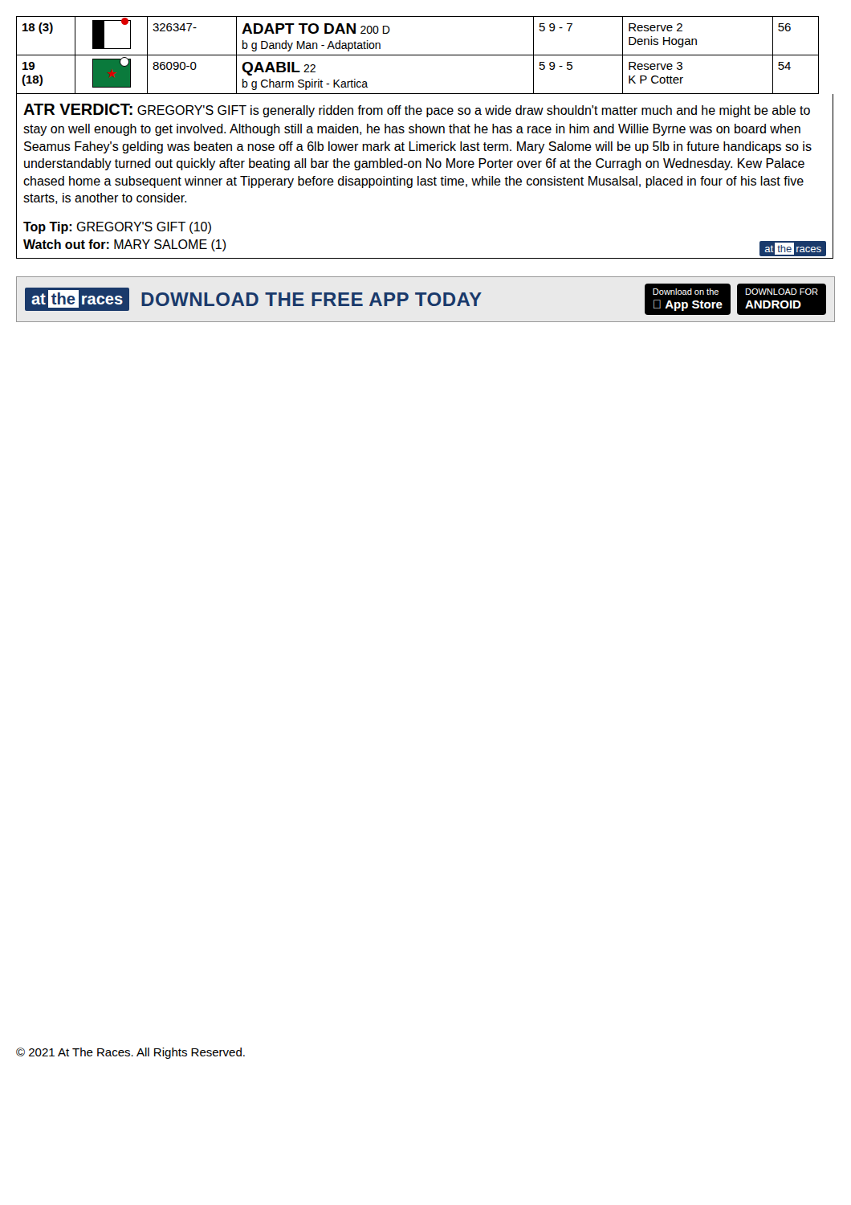| 18 (3) | | 326347- | ADAPT TO DAN 200 D b g Dandy Man - Adaptation | 5 9 - 7 | Reserve 2 Denis Hogan | 56 |
| 19 (18) | | 86090-0 | QAABIL 22 b g Charm Spirit - Kartica | 5 9 - 5 | Reserve 3 K P Cotter | 54 |
ATR VERDICT: GREGORY'S GIFT is generally ridden from off the pace so a wide draw shouldn't matter much and he might be able to stay on well enough to get involved. Although still a maiden, he has shown that he has a race in him and Willie Byrne was on board when Seamus Fahey's gelding was beaten a nose off a 6lb lower mark at Limerick last term. Mary Salome will be up 5lb in future handicaps so is understandably turned out quickly after beating all bar the gambled-on No More Porter over 6f at the Curragh on Wednesday. Kew Palace chased home a subsequent winner at Tipperary before disappointing last time, while the consistent Musalsal, placed in four of his last five starts, is another to consider.
Top Tip: GREGORY'S GIFT (10)
Watch out for: MARY SALOME (1) attheraces
attheraces DOWNLOAD THE FREE APP TODAY
Download on the App Store DOWNLOAD FORANDROID
© 2021 At The Races. All Rights Reserved.